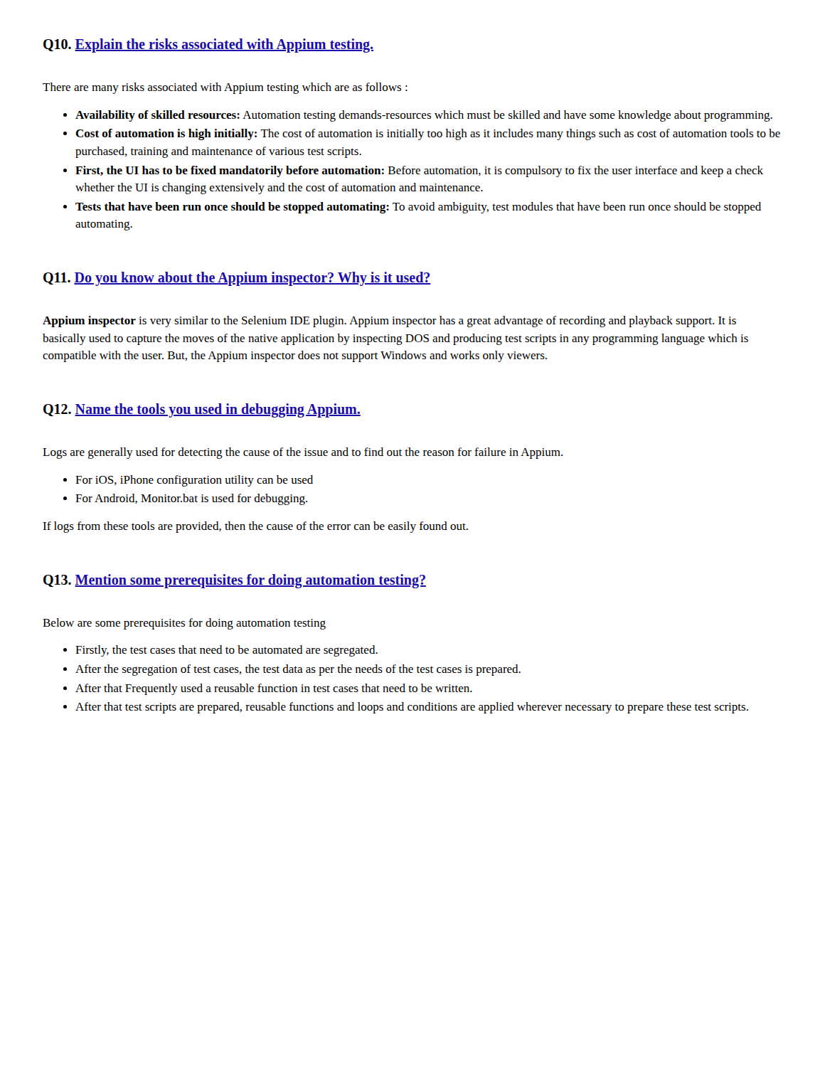Q10. Explain the risks associated with Appium testing.
There are many risks associated with Appium testing which are as follows :
Availability of skilled resources: Automation testing demands-resources which must be skilled and have some knowledge about programming.
Cost of automation is high initially: The cost of automation is initially too high as it includes many things such as cost of automation tools to be purchased, training and maintenance of various test scripts.
First, the UI has to be fixed mandatorily before automation: Before automation, it is compulsory to fix the user interface and keep a check whether the UI is changing extensively and the cost of automation and maintenance.
Tests that have been run once should be stopped automating: To avoid ambiguity, test modules that have been run once should be stopped automating.
Q11. Do you know about the Appium inspector? Why is it used?
Appium inspector is very similar to the Selenium IDE plugin. Appium inspector has a great advantage of recording and playback support. It is basically used to capture the moves of the native application by inspecting DOS and producing test scripts in any programming language which is compatible with the user. But, the Appium inspector does not support Windows and works only viewers.
Q12. Name the tools you used in debugging Appium.
Logs are generally used for detecting the cause of the issue and to find out the reason for failure in Appium.
For iOS, iPhone configuration utility can be used
For Android, Monitor.bat is used for debugging.
If logs from these tools are provided, then the cause of the error can be easily found out.
Q13. Mention some prerequisites for doing automation testing?
Below are some prerequisites for doing automation testing
Firstly, the test cases that need to be automated are segregated.
After the segregation of test cases, the test data as per the needs of the test cases is prepared.
After that Frequently used a reusable function in test cases that need to be written.
After that test scripts are prepared, reusable functions and loops and conditions are applied wherever necessary to prepare these test scripts.